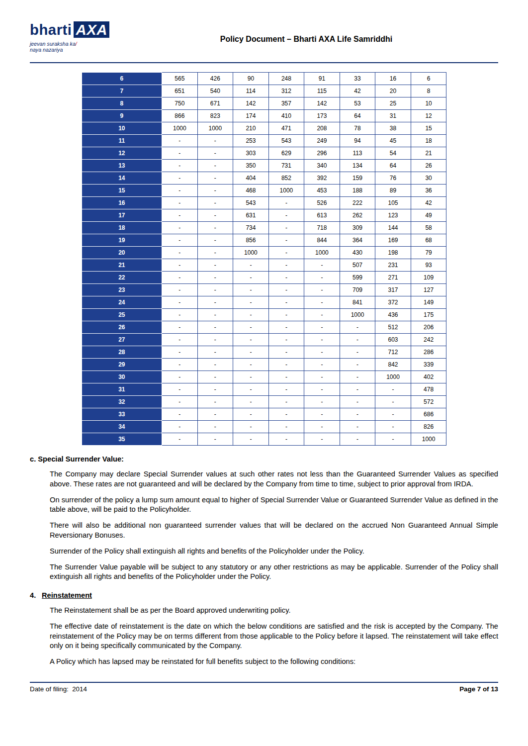bhartiAXA
jeevan suraksha ka/
naya nazariya
Policy Document – Bharti AXA Life Samriddhi
| 6 | 565 | 426 | 90 | 248 | 91 | 33 | 16 | 6 |
| 7 | 651 | 540 | 114 | 312 | 115 | 42 | 20 | 8 |
| 8 | 750 | 671 | 142 | 357 | 142 | 53 | 25 | 10 |
| 9 | 866 | 823 | 174 | 410 | 173 | 64 | 31 | 12 |
| 10 | 1000 | 1000 | 210 | 471 | 208 | 78 | 38 | 15 |
| 11 | - | - | 253 | 543 | 249 | 94 | 45 | 18 |
| 12 | - | - | 303 | 629 | 296 | 113 | 54 | 21 |
| 13 | - | - | 350 | 731 | 340 | 134 | 64 | 26 |
| 14 | - | - | 404 | 852 | 392 | 159 | 76 | 30 |
| 15 | - | - | 468 | 1000 | 453 | 188 | 89 | 36 |
| 16 | - | - | 543 | - | 526 | 222 | 105 | 42 |
| 17 | - | - | 631 | - | 613 | 262 | 123 | 49 |
| 18 | - | - | 734 | - | 718 | 309 | 144 | 58 |
| 19 | - | - | 856 | - | 844 | 364 | 169 | 68 |
| 20 | - | - | 1000 | - | 1000 | 430 | 198 | 79 |
| 21 | - | - | - | - | - | 507 | 231 | 93 |
| 22 | - | - | - | - | - | 599 | 271 | 109 |
| 23 | - | - | - | - | - | 709 | 317 | 127 |
| 24 | - | - | - | - | - | 841 | 372 | 149 |
| 25 | - | - | - | - | - | 1000 | 436 | 175 |
| 26 | - | - | - | - | - | - | 512 | 206 |
| 27 | - | - | - | - | - | - | 603 | 242 |
| 28 | - | - | - | - | - | - | 712 | 286 |
| 29 | - | - | - | - | - | - | 842 | 339 |
| 30 | - | - | - | - | - | - | 1000 | 402 |
| 31 | - | - | - | - | - | - | - | 478 |
| 32 | - | - | - | - | - | - | - | 572 |
| 33 | - | - | - | - | - | - | - | 686 |
| 34 | - | - | - | - | - | - | - | 826 |
| 35 | - | - | - | - | - | - | - | 1000 |
c. Special Surrender Value:
The Company may declare Special Surrender values at such other rates not less than the Guaranteed Surrender Values as specified above. These rates are not guaranteed and will be declared by the Company from time to time, subject to prior approval from IRDA.
On surrender of the policy a lump sum amount equal to higher of Special Surrender Value or Guaranteed Surrender Value as defined in the table above, will be paid to the Policyholder.
There will also be additional non guaranteed surrender values that will be declared on the accrued Non Guaranteed Annual Simple Reversionary Bonuses.
Surrender of the Policy shall extinguish all rights and benefits of the Policyholder under the Policy.
The Surrender Value payable will be subject to any statutory or any other restrictions as may be applicable. Surrender of the Policy shall extinguish all rights and benefits of the Policyholder under the Policy.
4. Reinstatement
The Reinstatement shall be as per the Board approved underwriting policy.
The effective date of reinstatement is the date on which the below conditions are satisfied and the risk is accepted by the Company. The reinstatement of the Policy may be on terms different from those applicable to the Policy before it lapsed. The reinstatement will take effect only on it being specifically communicated by the Company.
A Policy which has lapsed may be reinstated for full benefits subject to the following conditions:
Date of filing: 2014 Page 7 of 13